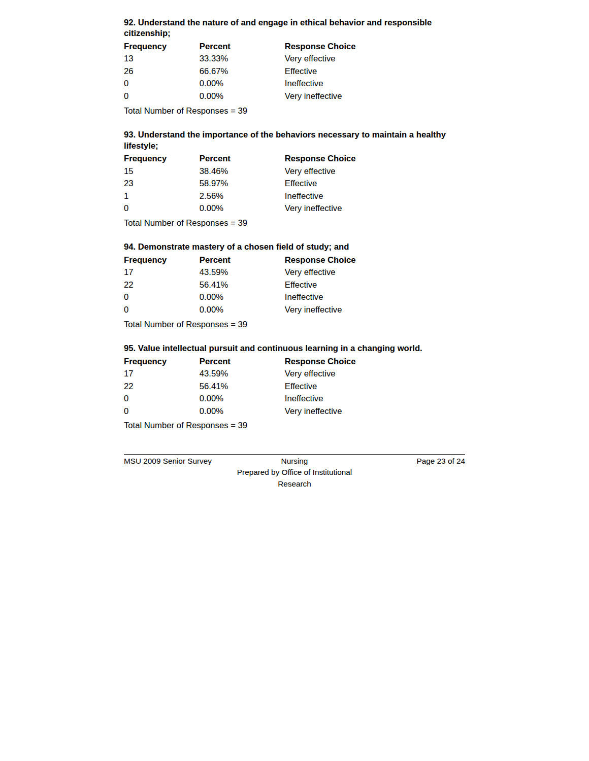92. Understand the nature of and engage in ethical behavior and responsible citizenship;
| Frequency | Percent | Response Choice |
| --- | --- | --- |
| 13 | 33.33% | Very effective |
| 26 | 66.67% | Effective |
| 0 | 0.00% | Ineffective |
| 0 | 0.00% | Very ineffective |
Total Number of Responses = 39
93. Understand the importance of the behaviors necessary to maintain a healthy lifestyle;
| Frequency | Percent | Response Choice |
| --- | --- | --- |
| 15 | 38.46% | Very effective |
| 23 | 58.97% | Effective |
| 1 | 2.56% | Ineffective |
| 0 | 0.00% | Very ineffective |
Total Number of Responses = 39
94. Demonstrate mastery of a chosen field of study; and
| Frequency | Percent | Response Choice |
| --- | --- | --- |
| 17 | 43.59% | Very effective |
| 22 | 56.41% | Effective |
| 0 | 0.00% | Ineffective |
| 0 | 0.00% | Very ineffective |
Total Number of Responses = 39
95. Value intellectual pursuit and continuous learning in a changing world.
| Frequency | Percent | Response Choice |
| --- | --- | --- |
| 17 | 43.59% | Very effective |
| 22 | 56.41% | Effective |
| 0 | 0.00% | Ineffective |
| 0 | 0.00% | Very ineffective |
Total Number of Responses = 39
| MSU 2009 Senior Survey | Nursing | Page 23 of 24 |
| | Prepared by Office of Institutional Research | |